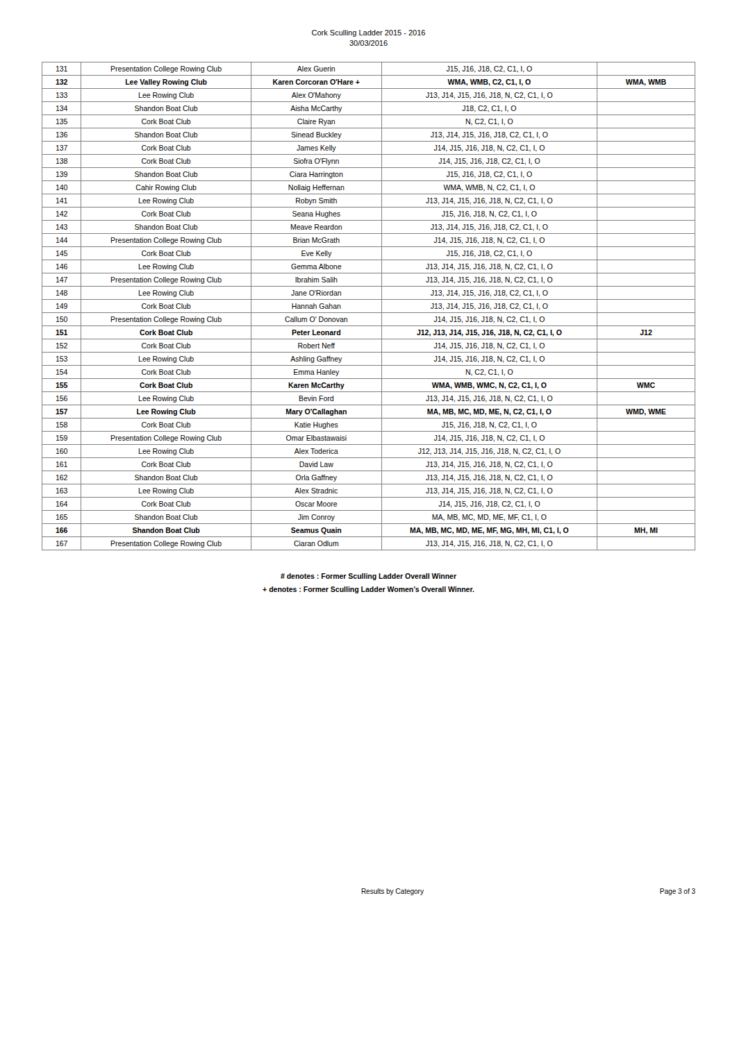Cork Sculling Ladder 2015 - 2016
30/03/2016
| 131 | Presentation College Rowing Club | Alex Guerin | J15, J16, J18, C2, C1, I, O | |
| 132 | Lee Valley Rowing Club | Karen Corcoran O'Hare + | WMA, WMB, C2, C1, I, O | WMA, WMB |
| 133 | Lee Rowing Club | Alex O'Mahony | J13, J14, J15, J16, J18, N, C2, C1, I, O | |
| 134 | Shandon Boat Club | Aisha McCarthy | J18, C2, C1, I, O | |
| 135 | Cork Boat Club | Claire Ryan | N, C2, C1, I, O | |
| 136 | Shandon Boat Club | Sinead Buckley | J13, J14, J15, J16, J18, C2, C1, I, O | |
| 137 | Cork Boat Club | James Kelly | J14, J15, J16, J18, N, C2, C1, I, O | |
| 138 | Cork Boat Club | Siofra O'Flynn | J14, J15, J16, J18, C2, C1, I, O | |
| 139 | Shandon Boat Club | Ciara Harrington | J15, J16, J18, C2, C1, I, O | |
| 140 | Cahir Rowing Club | Nollaig Heffernan | WMA, WMB, N, C2, C1, I, O | |
| 141 | Lee Rowing Club | Robyn Smith | J13, J14, J15, J16, J18, N, C2, C1, I, O | |
| 142 | Cork Boat Club | Seana Hughes | J15, J16, J18, N, C2, C1, I, O | |
| 143 | Shandon Boat Club | Meave Reardon | J13, J14, J15, J16, J18, C2, C1, I, O | |
| 144 | Presentation College Rowing Club | Brian McGrath | J14, J15, J16, J18, N, C2, C1, I, O | |
| 145 | Cork Boat Club | Eve Kelly | J15, J16, J18, C2, C1, I, O | |
| 146 | Lee Rowing Club | Gemma Albone | J13, J14, J15, J16, J18, N, C2, C1, I, O | |
| 147 | Presentation College Rowing Club | Ibrahim Salih | J13, J14, J15, J16, J18, N, C2, C1, I, O | |
| 148 | Lee Rowing Club | Jane O'Riordan | J13, J14, J15, J16, J18, C2, C1, I, O | |
| 149 | Cork Boat Club | Hannah Gahan | J13, J14, J15, J16, J18, C2, C1, I, O | |
| 150 | Presentation College Rowing Club | Callum O' Donovan | J14, J15, J16, J18, N, C2, C1, I, O | |
| 151 | Cork Boat Club | Peter Leonard | J12, J13, J14, J15, J16, J18, N, C2, C1, I, O | J12 |
| 152 | Cork Boat Club | Robert Neff | J14, J15, J16, J18, N, C2, C1, I, O | |
| 153 | Lee Rowing Club | Ashling Gaffney | J14, J15, J16, J18, N, C2, C1, I, O | |
| 154 | Cork Boat Club | Emma Hanley | N, C2, C1, I, O | |
| 155 | Cork Boat Club | Karen McCarthy | WMA, WMB, WMC, N, C2, C1, I, O | WMC |
| 156 | Lee Rowing Club | Bevin Ford | J13, J14, J15, J16, J18, N, C2, C1, I, O | |
| 157 | Lee Rowing Club | Mary O'Callaghan | MA, MB, MC, MD, ME, N, C2, C1, I, O | WMD, WME |
| 158 | Cork Boat Club | Katie Hughes | J15, J16, J18, N, C2, C1, I, O | |
| 159 | Presentation College Rowing Club | Omar Elbastawaisi | J14, J15, J16, J18, N, C2, C1, I, O | |
| 160 | Lee Rowing Club | Alex Toderica | J12, J13, J14, J15, J16, J18, N, C2, C1, I, O | |
| 161 | Cork Boat Club | David Law | J13, J14, J15, J16, J18, N, C2, C1, I, O | |
| 162 | Shandon Boat Club | Orla Gaffney | J13, J14, J15, J16, J18, N, C2, C1, I, O | |
| 163 | Lee Rowing Club | Alex Stradnic | J13, J14, J15, J16, J18, N, C2, C1, I, O | |
| 164 | Cork Boat Club | Oscar Moore | J14, J15, J16, J18, C2, C1, I, O | |
| 165 | Shandon Boat Club | Jim Conroy | MA, MB, MC, MD, ME, MF, C1, I, O | |
| 166 | Shandon Boat Club | Seamus Quain | MA, MB, MC, MD, ME, MF, MG, MH, MI, C1, I, O | MH, MI |
| 167 | Presentation College Rowing Club | Ciaran Odlum | J13, J14, J15, J16, J18, N, C2, C1, I, O | |
# denotes : Former Sculling Ladder Overall Winner
+ denotes : Former Sculling Ladder Women’s Overall Winner.
Results by Category
Page 3 of 3